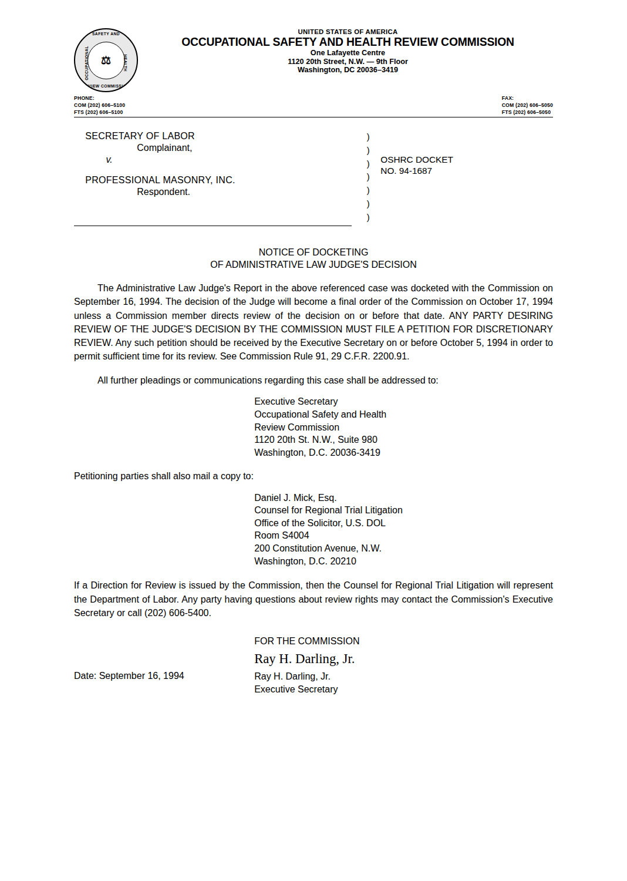SAFETY AND REVIEW COMMISSION OCCUPATIONAL HEALTH ⚖
UNITED STATES OF AMERICA
OCCUPATIONAL SAFETY AND HEALTH REVIEW COMMISSION
One Lafayette Centre
1120 20th Street, N.W. — 9th Floor
Washington, DC 20036–3419
PHONE:
COM (202) 606–5100
FTS (202) 606–5100
FAX:
COM (202) 606–5050
FTS (202) 606–5050
SECRETARY OF LABOR
Complainant,
v.
PROFESSIONAL MASONRY, INC.
Respondent.
)
)
)
)
)
)
)
OSHRC DOCKET
NO. 94-1687
NOTICE OF DOCKETING
OF ADMINISTRATIVE LAW JUDGE'S DECISION
The Administrative Law Judge's Report in the above referenced case was docketed with the Commission on September 16, 1994. The decision of the Judge will become a final order of the Commission on October 17, 1994 unless a Commission member directs review of the decision on or before that date. ANY PARTY DESIRING REVIEW OF THE JUDGE'S DECISION BY THE COMMISSION MUST FILE A PETITION FOR DISCRETIONARY REVIEW. Any such petition should be received by the Executive Secretary on or before October 5, 1994 in order to permit sufficient time for its review. See Commission Rule 91, 29 C.F.R. 2200.91.
All further pleadings or communications regarding this case shall be addressed to:
Executive Secretary
Occupational Safety and Health
Review Commission
1120 20th St. N.W., Suite 980
Washington, D.C. 20036-3419
Petitioning parties shall also mail a copy to:
Daniel J. Mick, Esq.
Counsel for Regional Trial Litigation
Office of the Solicitor, U.S. DOL
Room S4004
200 Constitution Avenue, N.W.
Washington, D.C. 20210
If a Direction for Review is issued by the Commission, then the Counsel for Regional Trial Litigation will represent the Department of Labor. Any party having questions about review rights may contact the Commission's Executive Secretary or call (202) 606-5400.
FOR THE COMMISSION
Ray H. Darling, Jr.
Date: September 16, 1994
Ray H. Darling, Jr.
Executive Secretary